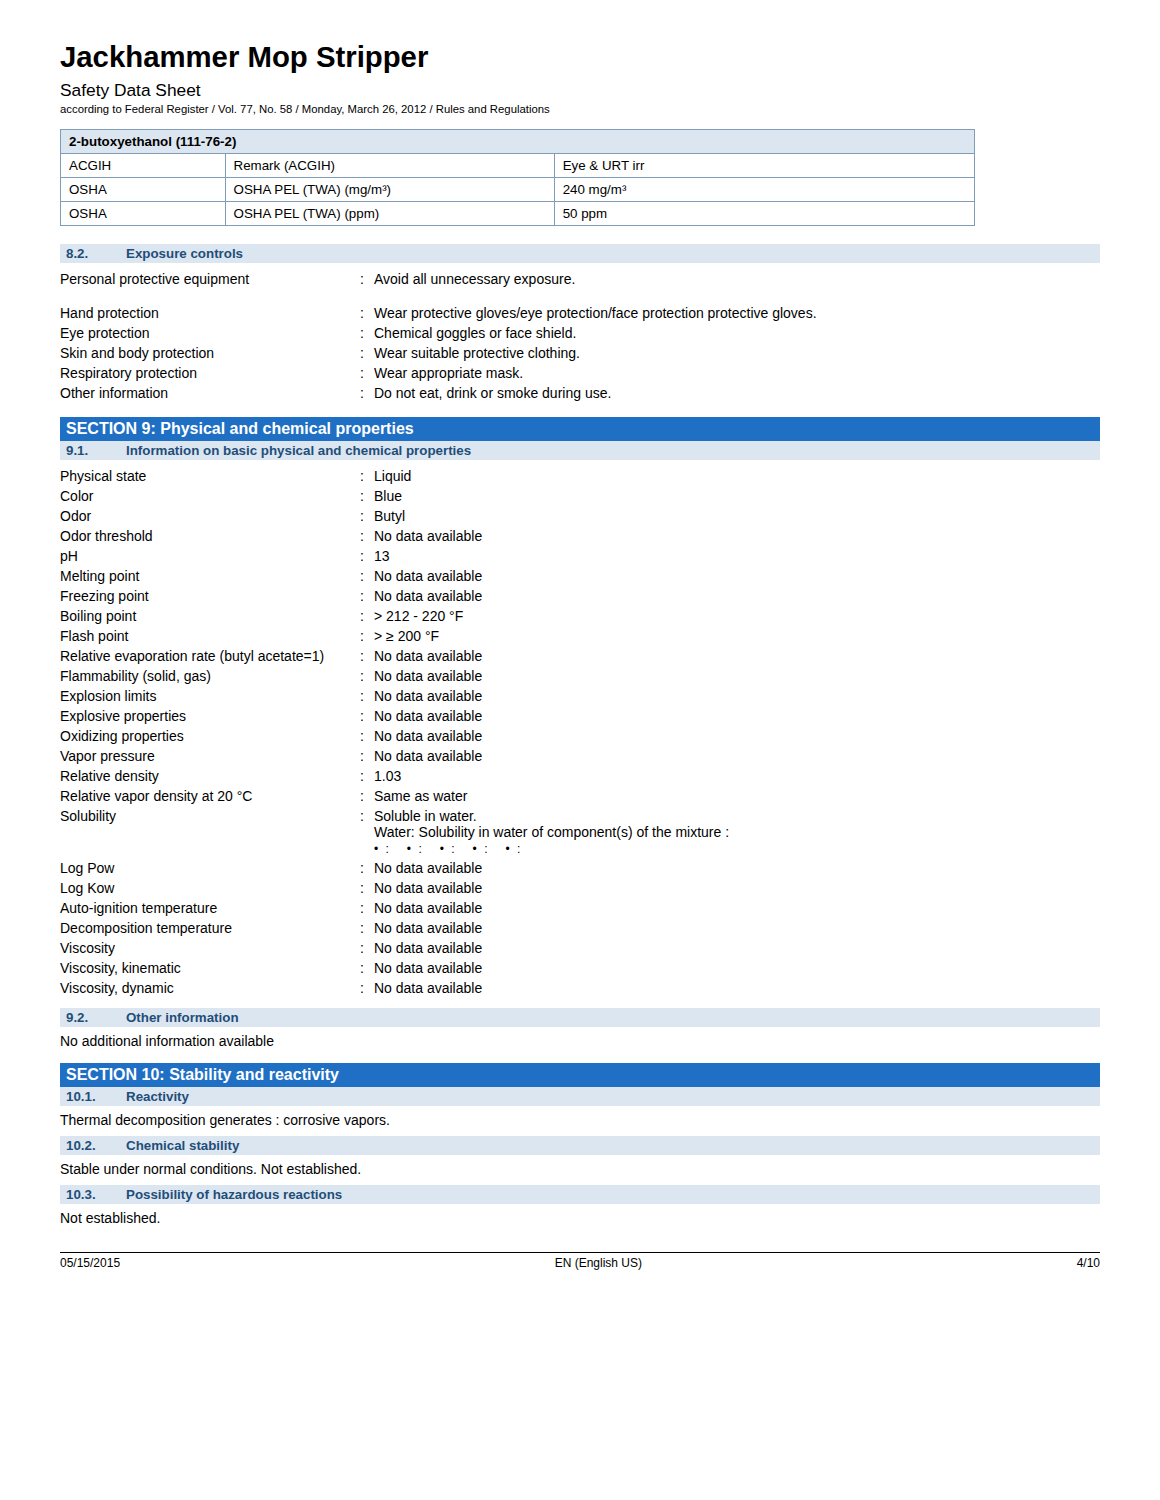Jackhammer Mop Stripper
Safety Data Sheet
according to Federal Register / Vol. 77, No. 58 / Monday, March 26, 2012 / Rules and Regulations
| 2-butoxyethanol (111-76-2) |
| ACGIH | Remark (ACGIH) | Eye & URT irr |
| OSHA | OSHA PEL (TWA) (mg/m³) | 240 mg/m³ |
| OSHA | OSHA PEL (TWA) (ppm) | 50 ppm |
8.2. Exposure controls
| Personal protective equipment | : | Avoid all unnecessary exposure. |
| Hand protection | : | Wear protective gloves/eye protection/face protection protective gloves. |
| Eye protection | : | Chemical goggles or face shield. |
| Skin and body protection | : | Wear suitable protective clothing. |
| Respiratory protection | : | Wear appropriate mask. |
| Other information | : | Do not eat, drink or smoke during use. |
SECTION 9: Physical and chemical properties
9.1. Information on basic physical and chemical properties
| Physical state | : | Liquid |
| Color | : | Blue |
| Odor | : | Butyl |
| Odor threshold | : | No data available |
| pH | : | 13 |
| Melting point | : | No data available |
| Freezing point | : | No data available |
| Boiling point | : | > 212 - 220 °F |
| Flash point | : | > ≥ 200 °F |
| Relative evaporation rate (butyl acetate=1) | : | No data available |
| Flammability (solid, gas) | : | No data available |
| Explosion limits | : | No data available |
| Explosive properties | : | No data available |
| Oxidizing properties | : | No data available |
| Vapor pressure | : | No data available |
| Relative density | : | 1.03 |
| Relative vapor density at 20 °C | : | Same as water |
| Solubility | : | Soluble in water. Water: Solubility in water of component(s) of the mixture : • : • : • : • : • : |
| Log Pow | : | No data available |
| Log Kow | : | No data available |
| Auto-ignition temperature | : | No data available |
| Decomposition temperature | : | No data available |
| Viscosity | : | No data available |
| Viscosity, kinematic | : | No data available |
| Viscosity, dynamic | : | No data available |
9.2. Other information
No additional information available
SECTION 10: Stability and reactivity
10.1. Reactivity
Thermal decomposition generates : corrosive vapors.
10.2. Chemical stability
Stable under normal conditions. Not established.
10.3. Possibility of hazardous reactions
Not established.
05/15/2015 EN (English US) 4/10